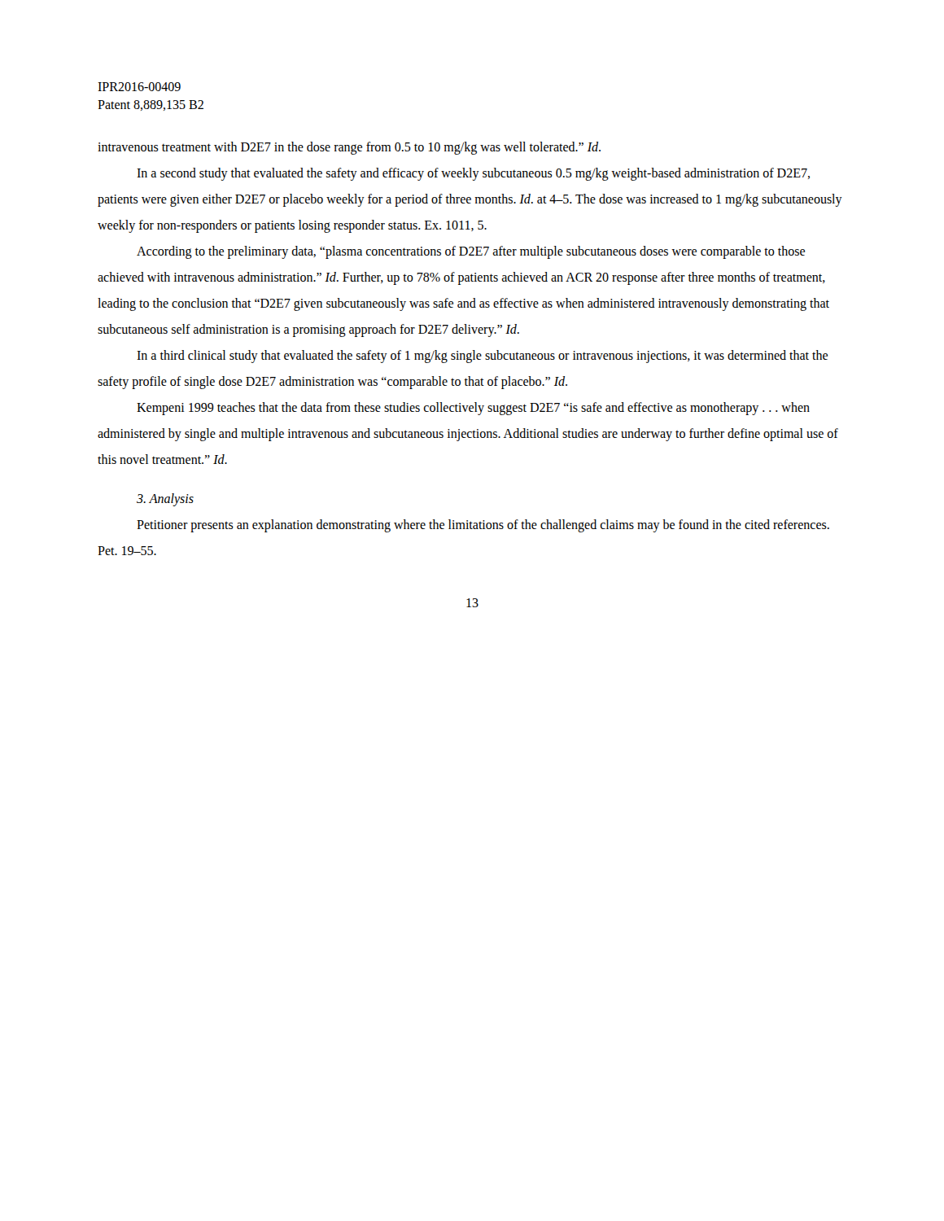IPR2016-00409
Patent 8,889,135 B2
intravenous treatment with D2E7 in the dose range from 0.5 to 10 mg/kg was well tolerated.” Id.
In a second study that evaluated the safety and efficacy of weekly subcutaneous 0.5 mg/kg weight-based administration of D2E7, patients were given either D2E7 or placebo weekly for a period of three months. Id. at 4–5. The dose was increased to 1 mg/kg subcutaneously weekly for non-responders or patients losing responder status. Ex. 1011, 5.
According to the preliminary data, “plasma concentrations of D2E7 after multiple subcutaneous doses were comparable to those achieved with intravenous administration.” Id. Further, up to 78% of patients achieved an ACR 20 response after three months of treatment, leading to the conclusion that “D2E7 given subcutaneously was safe and as effective as when administered intravenously demonstrating that subcutaneous self administration is a promising approach for D2E7 delivery.” Id.
In a third clinical study that evaluated the safety of 1 mg/kg single subcutaneous or intravenous injections, it was determined that the safety profile of single dose D2E7 administration was “comparable to that of placebo.” Id.
Kempeni 1999 teaches that the data from these studies collectively suggest D2E7 “is safe and effective as monotherapy . . . when administered by single and multiple intravenous and subcutaneous injections. Additional studies are underway to further define optimal use of this novel treatment.” Id.
3. Analysis
Petitioner presents an explanation demonstrating where the limitations of the challenged claims may be found in the cited references. Pet. 19–55.
13